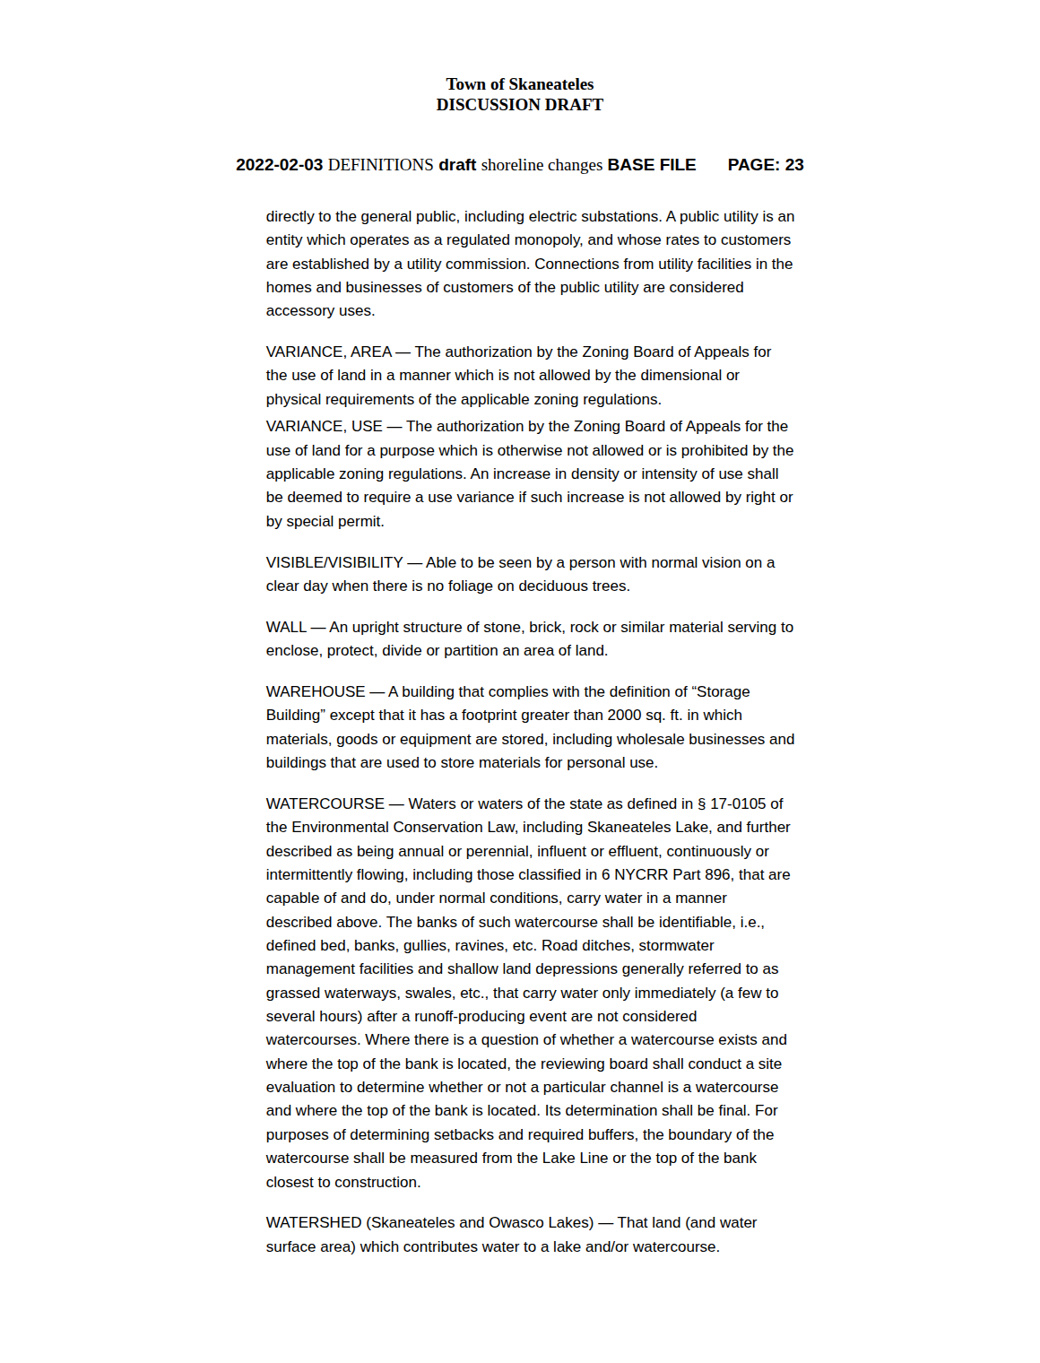Town of Skaneateles
DISCUSSION DRAFT
2022-02-03 DEFINITIONS draft shoreline changes BASE FILE
PAGE: 23
directly to the general public, including electric substations. A public utility is an entity which operates as a regulated monopoly, and whose rates to customers are established by a utility commission. Connections from utility facilities in the homes and businesses of customers of the public utility are considered accessory uses.
VARIANCE, AREA — The authorization by the Zoning Board of Appeals for the use of land in a manner which is not allowed by the dimensional or physical requirements of the applicable zoning regulations.
VARIANCE, USE — The authorization by the Zoning Board of Appeals for the use of land for a purpose which is otherwise not allowed or is prohibited by the applicable zoning regulations. An increase in density or intensity of use shall be deemed to require a use variance if such increase is not allowed by right or by special permit.
VISIBLE/VISIBILITY — Able to be seen by a person with normal vision on a clear day when there is no foliage on deciduous trees.
WALL — An upright structure of stone, brick, rock or similar material serving to enclose, protect, divide or partition an area of land.
WAREHOUSE — A building that complies with the definition of “Storage Building” except that it has a footprint greater than 2000 sq. ft. in which materials, goods or equipment are stored, including wholesale businesses and buildings that are used to store materials for personal use.
WATERCOURSE — Waters or waters of the state as defined in § 17-0105 of the Environmental Conservation Law, including Skaneateles Lake, and further described as being annual or perennial, influent or effluent, continuously or intermittently flowing, including those classified in 6 NYCRR Part 896, that are capable of and do, under normal conditions, carry water in a manner described above. The banks of such watercourse shall be identifiable, i.e., defined bed, banks, gullies, ravines, etc. Road ditches, stormwater management facilities and shallow land depressions generally referred to as grassed waterways, swales, etc., that carry water only immediately (a few to several hours) after a runoff-producing event are not considered watercourses. Where there is a question of whether a watercourse exists and where the top of the bank is located, the reviewing board shall conduct a site evaluation to determine whether or not a particular channel is a watercourse and where the top of the bank is located. Its determination shall be final. For purposes of determining setbacks and required buffers, the boundary of the watercourse shall be measured from the Lake Line or the top of the bank closest to construction.
WATERSHED (Skaneateles and Owasco Lakes) — That land (and water surface area) which contributes water to a lake and/or watercourse.